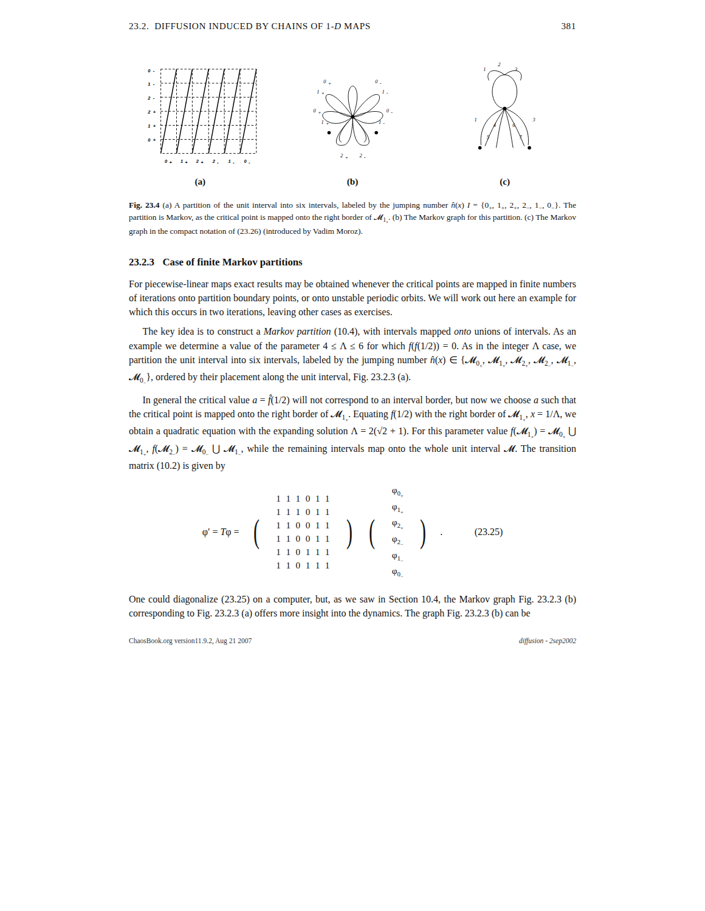23.2. DIFFUSION INDUCED BY CHAINS OF 1-D MAPS 381
0- 1- 2- 2+ 1+ 0+ 0+ 1+ 2+ 2- 1- 0-
(a)
0+ 0- 1+ 1- 0+ 0- 1+ 1- 2+ 2-
(b)
1 2 3 1 3 4 6 5 7
(c)
Fig. 23.4 (a) A partition of the unit interval into six intervals, labeled by the jumping number n̂(x) I = {0+, 1+, 2+, 2−, 1−, 0−}. The partition is Markov, as the critical point is mapped onto the right border of 𝓜1+. (b) The Markov graph for this partition. (c) The Markov graph in the compact notation of (23.26) (introduced by Vadim Moroz).
23.2.3 Case of finite Markov partitions
For piecewise-linear maps exact results may be obtained whenever the critical points are mapped in finite numbers of iterations onto partition boundary points, or onto unstable periodic orbits. We will work out here an example for which this occurs in two iterations, leaving other cases as exercises.
The key idea is to construct a Markov partition (10.4), with intervals mapped onto unions of intervals. As an example we determine a value of the parameter 4 ≤ Λ ≤ 6 for which f(f(1/2)) = 0. As in the integer Λ case, we partition the unit interval into six intervals, labeled by the jumping number n̂(x) ∈ {𝓜0+, 𝓜1+, 𝓜2+, 𝓜2−, 𝓜1−, 𝓜0−}, ordered by their placement along the unit interval, Fig. 23.2.3 (a).
In general the critical value a = f̂(1/2) will not correspond to an interval border, but now we choose a such that the critical point is mapped onto the right border of 𝓜1+. Equating f(1/2) with the right border of 𝓜1+, x = 1/Λ, we obtain a quadratic equation with the expanding solution Λ = 2(√2 + 1). For this parameter value f(𝓜1+) = 𝓜0+ ⋃ 𝓜1+, f(𝓜2−) = 𝓜0− ⋃ 𝓜1−, while the remaining intervals map onto the whole unit interval 𝓜. The transition matrix (10.2) is given by
φ′ = Tφ = (
| 1 | 1 | 1 | 0 | 1 | 1 |
| 1 | 1 | 1 | 0 | 1 | 1 |
| 1 | 1 | 0 | 0 | 1 | 1 |
| 1 | 1 | 0 | 0 | 1 | 1 |
| 1 | 1 | 0 | 1 | 1 | 1 |
| 1 | 1 | 0 | 1 | 1 | 1 |
) (
| φ 0 + |
| φ 1 + |
| φ 2 + |
| φ 2 − |
| φ 1 − |
| φ 0 − |
) . (23.25)
One could diagonalize (23.25) on a computer, but, as we saw in Section 10.4, the Markov graph Fig. 23.2.3 (b) corresponding to Fig. 23.2.3 (a) offers more insight into the dynamics. The graph Fig. 23.2.3 (b) can be
ChaosBook.org version11.9.2, Aug 21 2007 diffusion - 2sep2002